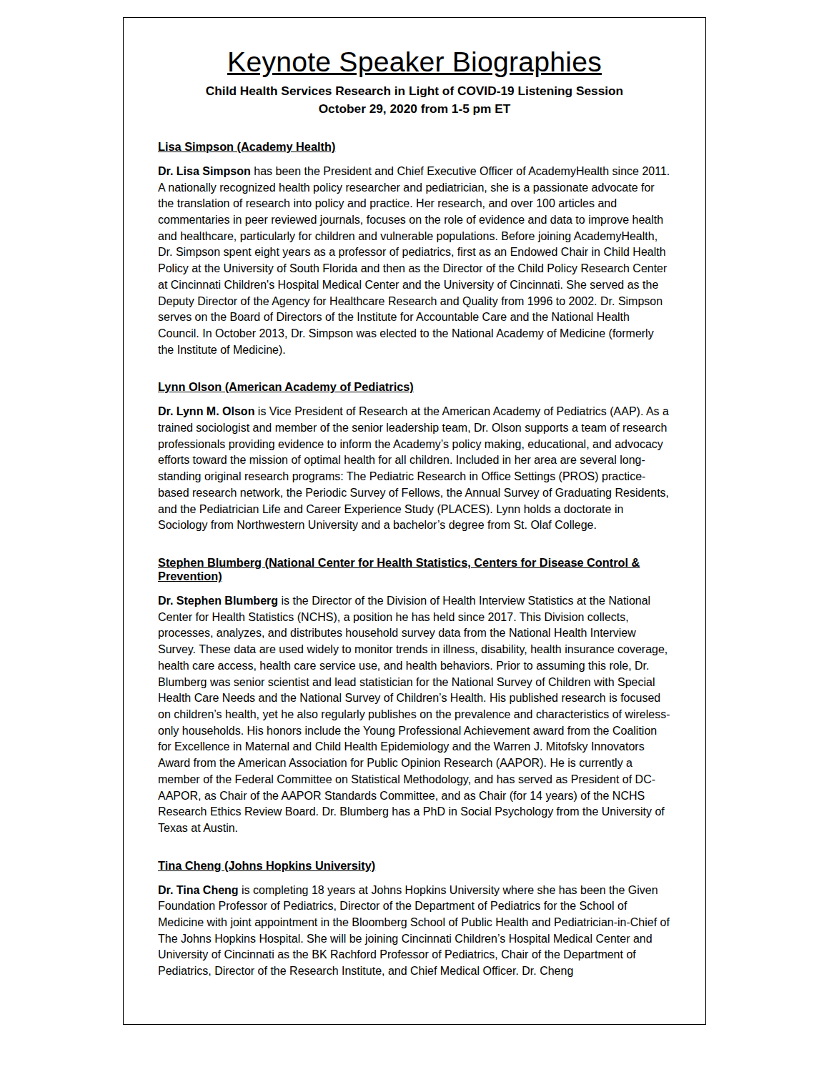Keynote Speaker Biographies
Child Health Services Research in Light of COVID-19 Listening Session
October 29, 2020 from 1-5 pm ET
Lisa Simpson (Academy Health)
Dr. Lisa Simpson has been the President and Chief Executive Officer of AcademyHealth since 2011. A nationally recognized health policy researcher and pediatrician, she is a passionate advocate for the translation of research into policy and practice. Her research, and over 100 articles and commentaries in peer reviewed journals, focuses on the role of evidence and data to improve health and healthcare, particularly for children and vulnerable populations. Before joining AcademyHealth, Dr. Simpson spent eight years as a professor of pediatrics, first as an Endowed Chair in Child Health Policy at the University of South Florida and then as the Director of the Child Policy Research Center at Cincinnati Children's Hospital Medical Center and the University of Cincinnati. She served as the Deputy Director of the Agency for Healthcare Research and Quality from 1996 to 2002. Dr. Simpson serves on the Board of Directors of the Institute for Accountable Care and the National Health Council. In October 2013, Dr. Simpson was elected to the National Academy of Medicine (formerly the Institute of Medicine).
Lynn Olson (American Academy of Pediatrics)
Dr. Lynn M. Olson is Vice President of Research at the American Academy of Pediatrics (AAP). As a trained sociologist and member of the senior leadership team, Dr. Olson supports a team of research professionals providing evidence to inform the Academy’s policy making, educational, and advocacy efforts toward the mission of optimal health for all children. Included in her area are several long-standing original research programs: The Pediatric Research in Office Settings (PROS) practice-based research network, the Periodic Survey of Fellows, the Annual Survey of Graduating Residents, and the Pediatrician Life and Career Experience Study (PLACES). Lynn holds a doctorate in Sociology from Northwestern University and a bachelor’s degree from St. Olaf College.
Stephen Blumberg (National Center for Health Statistics, Centers for Disease Control & Prevention)
Dr. Stephen Blumberg is the Director of the Division of Health Interview Statistics at the National Center for Health Statistics (NCHS), a position he has held since 2017. This Division collects, processes, analyzes, and distributes household survey data from the National Health Interview Survey. These data are used widely to monitor trends in illness, disability, health insurance coverage, health care access, health care service use, and health behaviors. Prior to assuming this role, Dr. Blumberg was senior scientist and lead statistician for the National Survey of Children with Special Health Care Needs and the National Survey of Children’s Health. His published research is focused on children’s health, yet he also regularly publishes on the prevalence and characteristics of wireless-only households. His honors include the Young Professional Achievement award from the Coalition for Excellence in Maternal and Child Health Epidemiology and the Warren J. Mitofsky Innovators Award from the American Association for Public Opinion Research (AAPOR). He is currently a member of the Federal Committee on Statistical Methodology, and has served as President of DC-AAPOR, as Chair of the AAPOR Standards Committee, and as Chair (for 14 years) of the NCHS Research Ethics Review Board. Dr. Blumberg has a PhD in Social Psychology from the University of Texas at Austin.
Tina Cheng (Johns Hopkins University)
Dr. Tina Cheng is completing 18 years at Johns Hopkins University where she has been the Given Foundation Professor of Pediatrics, Director of the Department of Pediatrics for the School of Medicine with joint appointment in the Bloomberg School of Public Health and Pediatrician-in-Chief of The Johns Hopkins Hospital. She will be joining Cincinnati Children’s Hospital Medical Center and University of Cincinnati as the BK Rachford Professor of Pediatrics, Chair of the Department of Pediatrics, Director of the Research Institute, and Chief Medical Officer. Dr. Cheng